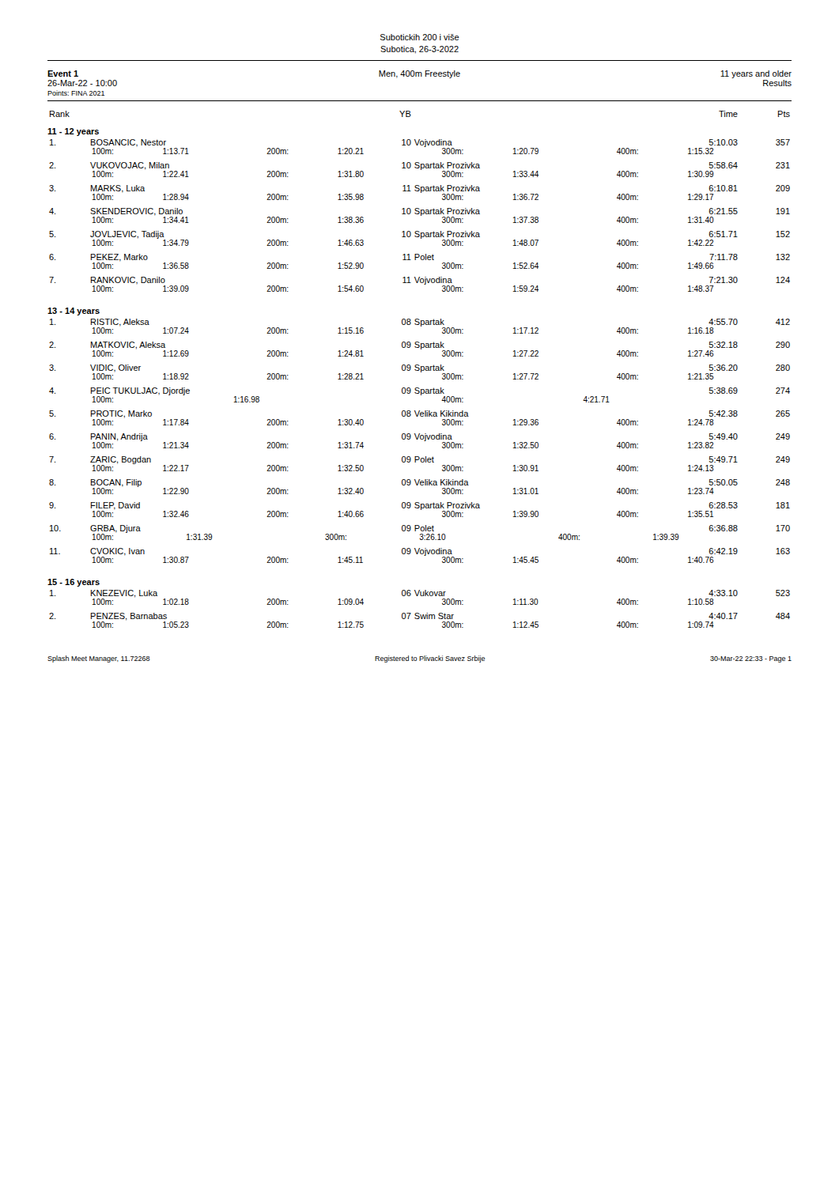Subotickih 200 i više
Subotica, 26-3-2022
| Event 1 26-Mar-22 - 10:00 | Men, 400m Freestyle | 11 years and older Results |
Points: FINA 2021
| Rank | | YB | | Time | Pts |
11 - 12 years
| 1. | BOSANCIC, Nestor | 10 | Vojvodina | 5:10.03 | 357 |
| | / 100m: / 1:13.71 / 200m: / 1:20.21 / 300m: / 1:20.79 / 400m: / 1:15.32 / |
| 2. | VUKOVOJAC, Milan | 10 | Spartak Prozivka | 5:58.64 | 231 |
| | / 100m: / 1:22.41 / 200m: / 1:31.80 / 300m: / 1:33.44 / 400m: / 1:30.99 / |
| 3. | MARKS, Luka | 11 | Spartak Prozivka | 6:10.81 | 209 |
| | / 100m: / 1:28.94 / 200m: / 1:35.98 / 300m: / 1:36.72 / 400m: / 1:29.17 / |
| 4. | SKENDEROVIC, Danilo | 10 | Spartak Prozivka | 6:21.55 | 191 |
| | / 100m: / 1:34.41 / 200m: / 1:38.36 / 300m: / 1:37.38 / 400m: / 1:31.40 / |
| 5. | JOVLJEVIC, Tadija | 10 | Spartak Prozivka | 6:51.71 | 152 |
| | / 100m: / 1:34.79 / 200m: / 1:46.63 / 300m: / 1:48.07 / 400m: / 1:42.22 / |
| 6. | PEKEZ, Marko | 11 | Polet | 7:11.78 | 132 |
| | / 100m: / 1:36.58 / 200m: / 1:52.90 / 300m: / 1:52.64 / 400m: / 1:49.66 / |
| 7. | RANKOVIC, Danilo | 11 | Vojvodina | 7:21.30 | 124 |
| | / 100m: / 1:39.09 / 200m: / 1:54.60 / 300m: / 1:59.24 / 400m: / 1:48.37 / |
13 - 14 years
| 1. | RISTIC, Aleksa | 08 | Spartak | 4:55.70 | 412 |
| | / 100m: / 1:07.24 / 200m: / 1:15.16 / 300m: / 1:17.12 / 400m: / 1:16.18 / |
| 2. | MATKOVIC, Aleksa | 09 | Spartak | 5:32.18 | 290 |
| | / 100m: / 1:12.69 / 200m: / 1:24.81 / 300m: / 1:27.22 / 400m: / 1:27.46 / |
| 3. | VIDIC, Oliver | 09 | Spartak | 5:36.20 | 280 |
| | / 100m: / 1:18.92 / 200m: / 1:28.21 / 300m: / 1:27.72 / 400m: / 1:21.35 / |
| 4. | PEIC TUKULJAC, Djordje | 09 | Spartak | 5:38.69 | 274 |
| | / 100m: / 1:16.98 / 400m: / 4:21.71 / |
| 5. | PROTIC, Marko | 08 | Velika Kikinda | 5:42.38 | 265 |
| | / 100m: / 1:17.84 / 200m: / 1:30.40 / 300m: / 1:29.36 / 400m: / 1:24.78 / |
| 6. | PANIN, Andrija | 09 | Vojvodina | 5:49.40 | 249 |
| | / 100m: / 1:21.34 / 200m: / 1:31.74 / 300m: / 1:32.50 / 400m: / 1:23.82 / |
| 7. | ZARIC, Bogdan | 09 | Polet | 5:49.71 | 249 |
| | / 100m: / 1:22.17 / 200m: / 1:32.50 / 300m: / 1:30.91 / 400m: / 1:24.13 / |
| 8. | BOCAN, Filip | 09 | Velika Kikinda | 5:50.05 | 248 |
| | / 100m: / 1:22.90 / 200m: / 1:32.40 / 300m: / 1:31.01 / 400m: / 1:23.74 / |
| 9. | FILEP, David | 09 | Spartak Prozivka | 6:28.53 | 181 |
| | / 100m: / 1:32.46 / 200m: / 1:40.66 / 300m: / 1:39.90 / 400m: / 1:35.51 / |
| 10. | GRBA, Djura | 09 | Polet | 6:36.88 | 170 |
| | / 100m: / 1:31.39 / 300m: / 3:26.10 / 400m: / 1:39.39 / |
| 11. | CVOKIC, Ivan | 09 | Vojvodina | 6:42.19 | 163 |
| | / 100m: / 1:30.87 / 200m: / 1:45.11 / 300m: / 1:45.45 / 400m: / 1:40.76 / |
15 - 16 years
| 1. | KNEZEVIC, Luka | 06 | Vukovar | 4:33.10 | 523 |
| | / 100m: / 1:02.18 / 200m: / 1:09.04 / 300m: / 1:11.30 / 400m: / 1:10.58 / |
| 2. | PENZES, Barnabas | 07 | Swim Star | 4:40.17 | 484 |
| | / 100m: / 1:05.23 / 200m: / 1:12.75 / 300m: / 1:12.45 / 400m: / 1:09.74 / |
Splash Meet Manager, 11.72268
Registered to Plivacki Savez Srbije
30-Mar-22 22:33 - Page 1